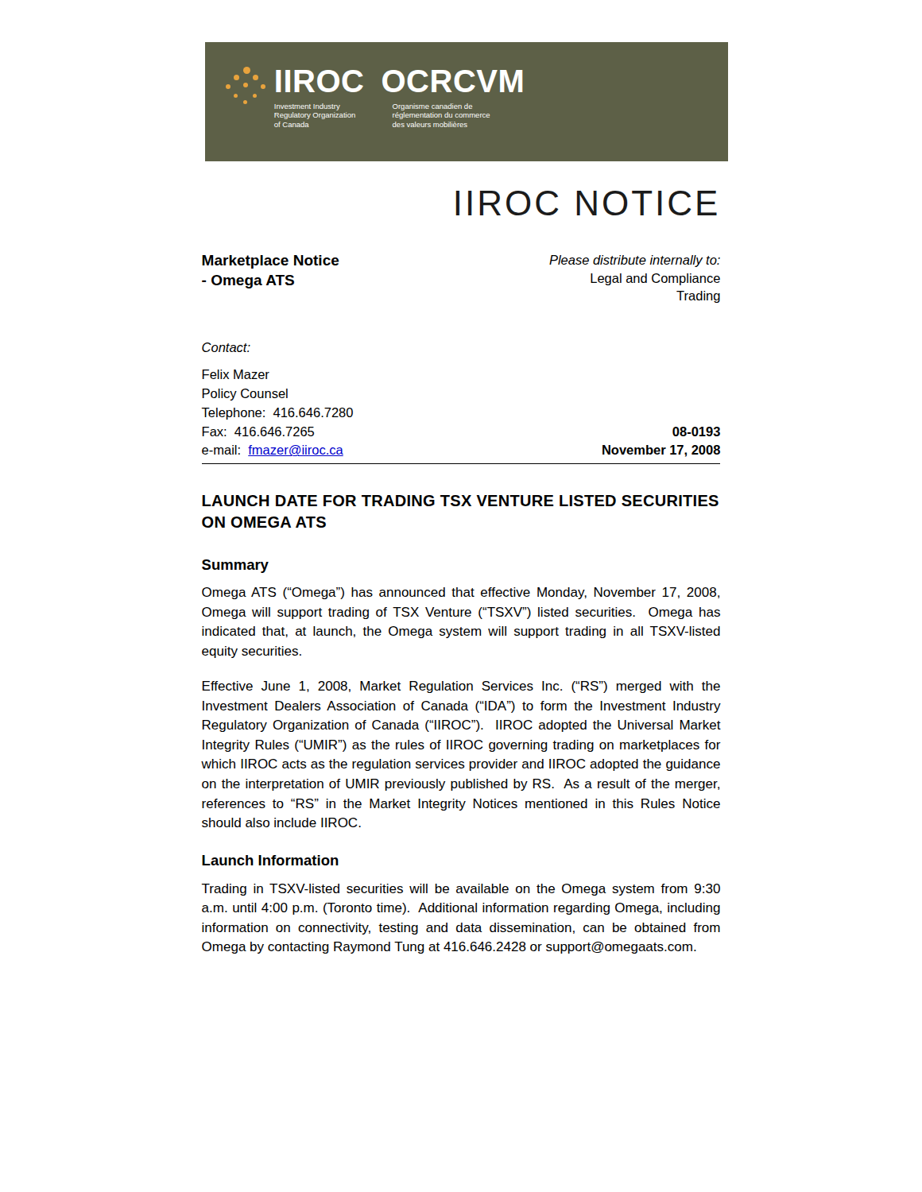IIROC OCRCVM
Investment Industry
Regulatory Organization
of Canada
Organisme canadien de
réglementation du commerce
des valeurs mobilières
IIROC NOTICE
Marketplace Notice
- Omega ATS
Please distribute internally to:
Legal and Compliance
Trading
Contact:
Felix Mazer
Policy Counsel
Telephone: 416.646.7280
Fax: 416.646.7265 08-0193
e-mail: fmazer@iiroc.ca November 17, 2008
Launch Date for Trading TSX Venture Listed Securities on Omega ATS
Summary
Omega ATS (“Omega”) has announced that effective Monday, November 17, 2008, Omega will support trading of TSX Venture (“TSXV”) listed securities. Omega has indicated that, at launch, the Omega system will support trading in all TSXV-listed equity securities.
Effective June 1, 2008, Market Regulation Services Inc. (“RS”) merged with the Investment Dealers Association of Canada (“IDA”) to form the Investment Industry Regulatory Organization of Canada (“IIROC”). IIROC adopted the Universal Market Integrity Rules (“UMIR”) as the rules of IIROC governing trading on marketplaces for which IIROC acts as the regulation services provider and IIROC adopted the guidance on the interpretation of UMIR previously published by RS. As a result of the merger, references to “RS” in the Market Integrity Notices mentioned in this Rules Notice should also include IIROC.
Launch Information
Trading in TSXV-listed securities will be available on the Omega system from 9:30 a.m. until 4:00 p.m. (Toronto time). Additional information regarding Omega, including information on connectivity, testing and data dissemination, can be obtained from Omega by contacting Raymond Tung at 416.646.2428 or support@omegaats.com.